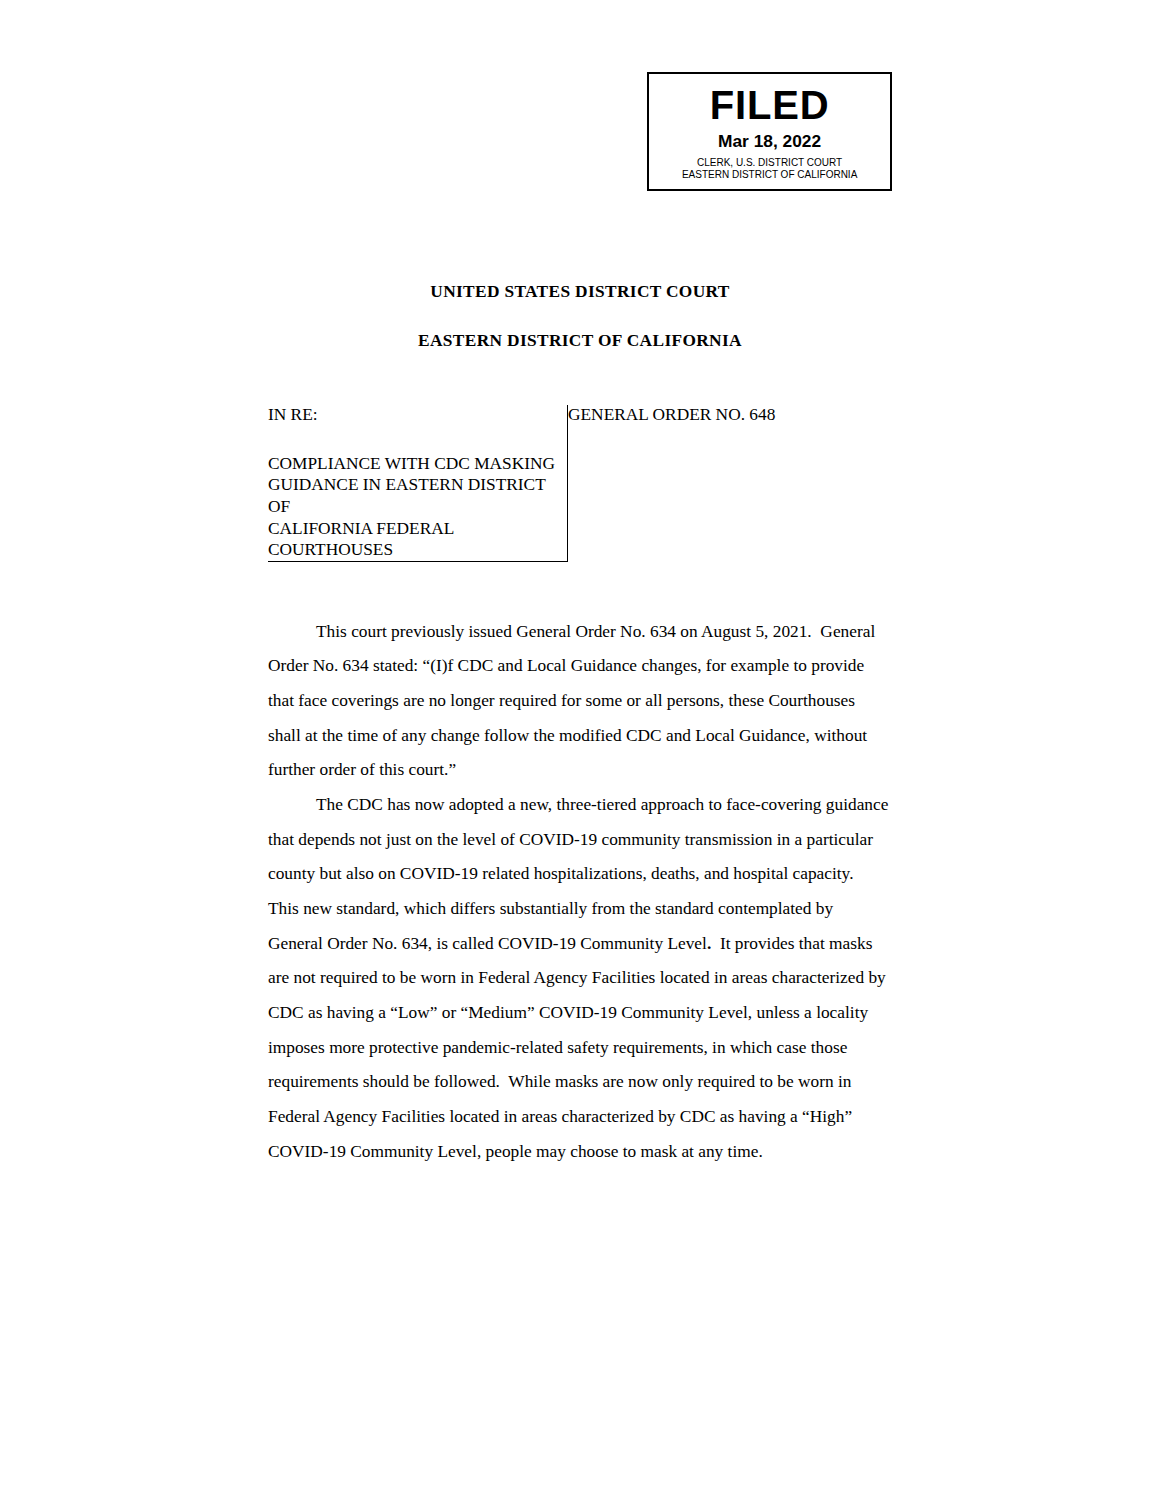FILED
Mar 18, 2022
CLERK, U.S. DISTRICT COURT
EASTERN DISTRICT OF CALIFORNIA
UNITED STATES DISTRICT COURT
EASTERN DISTRICT OF CALIFORNIA
| IN RE: COMPLIANCE WITH CDC MASKING GUIDANCE IN EASTERN DISTRICT OF CALIFORNIA FEDERAL COURTHOUSES | GENERAL ORDER NO. 648 |
This court previously issued General Order No. 634 on August 5, 2021. General Order No. 634 stated: “(I)f CDC and Local Guidance changes, for example to provide that face coverings are no longer required for some or all persons, these Courthouses shall at the time of any change follow the modified CDC and Local Guidance, without further order of this court.”
The CDC has now adopted a new, three-tiered approach to face-covering guidance that depends not just on the level of COVID-19 community transmission in a particular county but also on COVID-19 related hospitalizations, deaths, and hospital capacity. This new standard, which differs substantially from the standard contemplated by General Order No. 634, is called COVID-19 Community Level. It provides that masks are not required to be worn in Federal Agency Facilities located in areas characterized by CDC as having a “Low” or “Medium” COVID-19 Community Level, unless a locality imposes more protective pandemic-related safety requirements, in which case those requirements should be followed. While masks are now only required to be worn in Federal Agency Facilities located in areas characterized by CDC as having a “High” COVID-19 Community Level, people may choose to mask at any time.